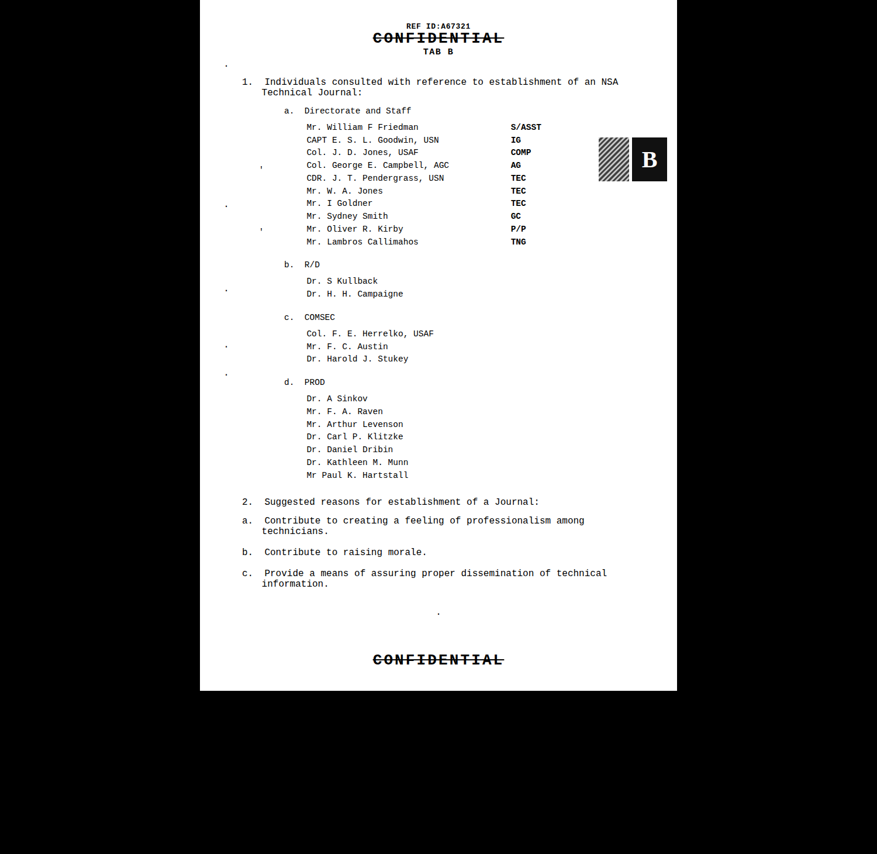REF ID:A67321 CONFIDENTIAL
TAB B
.
.
.
.
.
'
'
B
1. Individuals consulted with reference to establishment of an NSA Technical Journal:
a. Directorate and Staff
| Mr. William F Friedman | S/ASST |
| CAPT E. S. L. Goodwin, USN | IG |
| Col. J. D. Jones, USAF | COMP |
| Col. George E. Campbell, AGC | AG |
| CDR. J. T. Pendergrass, USN | TEC |
| Mr. W. A. Jones | TEC |
| Mr. I Goldner | TEC |
| Mr. Sydney Smith | GC |
| Mr. Oliver R. Kirby | P/P |
| Mr. Lambros Callimahos | TNG |
b. R/D
Dr. S Kullback
Dr. H. H. Campaigne
c. COMSEC
Col. F. E. Herrelko, USAF
Mr. F. C. Austin
Dr. Harold J. Stukey
d. PROD
Dr. A Sinkov
Mr. F. A. Raven
Mr. Arthur Levenson
Dr. Carl P. Klitzke
Dr. Daniel Dribin
Dr. Kathleen M. Munn
Mr Paul K. Hartstall
2. Suggested reasons for establishment of a Journal:
a. Contribute to creating a feeling of professionalism among technicians.
b. Contribute to raising morale.
c. Provide a means of assuring proper dissemination of technical information.
.
CONFIDENTIAL